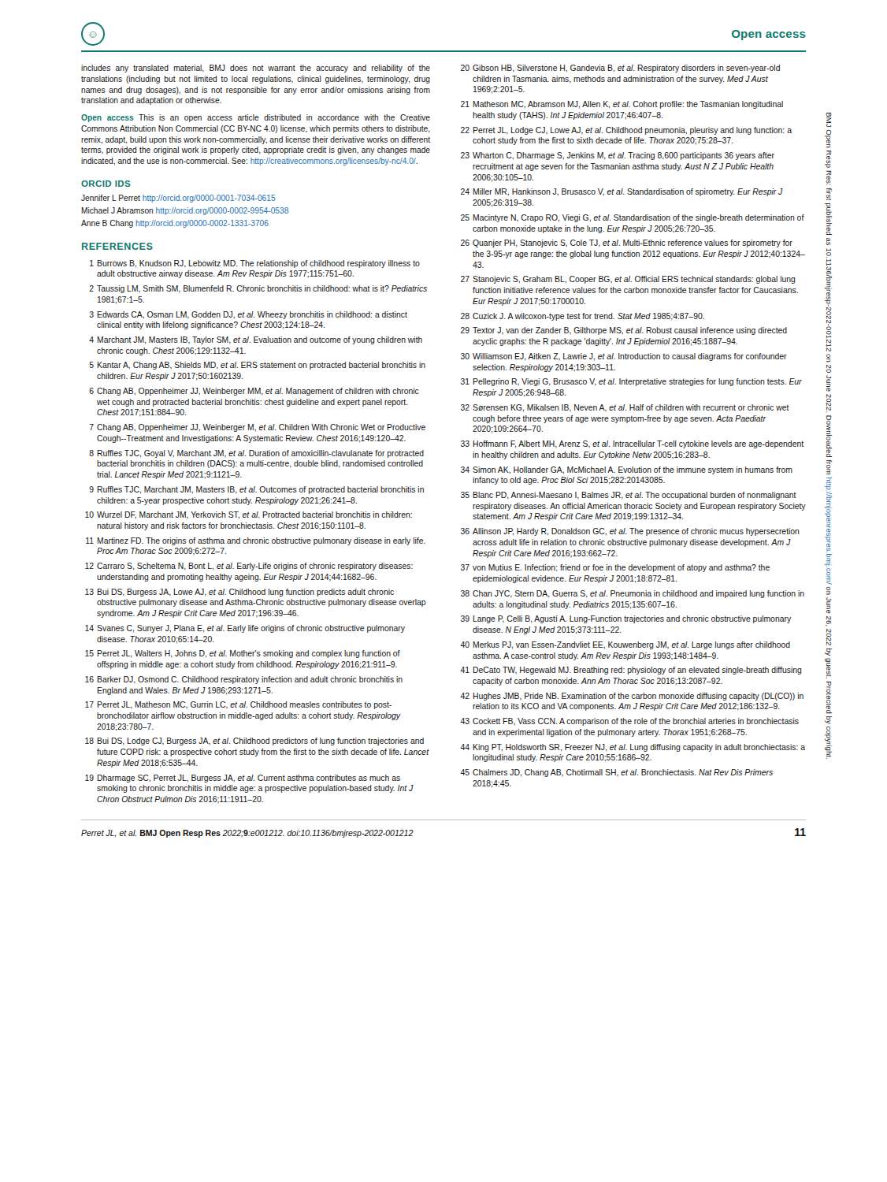BMJ Open Resp Res: first published as 10.1136/bmjresp-2022-001212 on 20 June 2022. Downloaded from http://bmjopenrespres.bmj.com/ on June 26, 2022 by guest. Protected by copyright.
☺
Open access
includes any translated material, BMJ does not warrant the accuracy and reliability of the translations (including but not limited to local regulations, clinical guidelines, terminology, drug names and drug dosages), and is not responsible for any error and/or omissions arising from translation and adaptation or otherwise.
Open access This is an open access article distributed in accordance with the Creative Commons Attribution Non Commercial (CC BY-NC 4.0) license, which permits others to distribute, remix, adapt, build upon this work non-commercially, and license their derivative works on different terms, provided the original work is properly cited, appropriate credit is given, any changes made indicated, and the use is non-commercial. See: http://creativecommons.org/licenses/by-nc/4.0/.
ORCID iDs
Jennifer L Perret http://orcid.org/0000-0001-7034-0615
Michael J Abramson http://orcid.org/0000-0002-9954-0538
Anne B Chang http://orcid.org/0000-0002-1331-3706
References
Burrows B, Knudson RJ, Lebowitz MD. The relationship of childhood respiratory illness to adult obstructive airway disease. Am Rev Respir Dis 1977;115:751–60.
Taussig LM, Smith SM, Blumenfeld R. Chronic bronchitis in childhood: what is it? Pediatrics 1981;67:1–5.
Edwards CA, Osman LM, Godden DJ, et al. Wheezy bronchitis in childhood: a distinct clinical entity with lifelong significance? Chest 2003;124:18–24.
Marchant JM, Masters IB, Taylor SM, et al. Evaluation and outcome of young children with chronic cough. Chest 2006;129:1132–41.
Kantar A, Chang AB, Shields MD, et al. ERS statement on protracted bacterial bronchitis in children. Eur Respir J 2017;50:1602139.
Chang AB, Oppenheimer JJ, Weinberger MM, et al. Management of children with chronic wet cough and protracted bacterial bronchitis: chest guideline and expert panel report. Chest 2017;151:884–90.
Chang AB, Oppenheimer JJ, Weinberger M, et al. Children With Chronic Wet or Productive Cough--Treatment and Investigations: A Systematic Review. Chest 2016;149:120–42.
Ruffles TJC, Goyal V, Marchant JM, et al. Duration of amoxicillin-clavulanate for protracted bacterial bronchitis in children (DACS): a multi-centre, double blind, randomised controlled trial. Lancet Respir Med 2021;9:1121–9.
Ruffles TJC, Marchant JM, Masters IB, et al. Outcomes of protracted bacterial bronchitis in children: a 5-year prospective cohort study. Respirology 2021;26:241–8.
Wurzel DF, Marchant JM, Yerkovich ST, et al. Protracted bacterial bronchitis in children: natural history and risk factors for bronchiectasis. Chest 2016;150:1101–8.
Martinez FD. The origins of asthma and chronic obstructive pulmonary disease in early life. Proc Am Thorac Soc 2009;6:272–7.
Carraro S, Scheltema N, Bont L, et al. Early-Life origins of chronic respiratory diseases: understanding and promoting healthy ageing. Eur Respir J 2014;44:1682–96.
Bui DS, Burgess JA, Lowe AJ, et al. Childhood lung function predicts adult chronic obstructive pulmonary disease and Asthma-Chronic obstructive pulmonary disease overlap syndrome. Am J Respir Crit Care Med 2017;196:39–46.
Svanes C, Sunyer J, Plana E, et al. Early life origins of chronic obstructive pulmonary disease. Thorax 2010;65:14–20.
Perret JL, Walters H, Johns D, et al. Mother's smoking and complex lung function of offspring in middle age: a cohort study from childhood. Respirology 2016;21:911–9.
Barker DJ, Osmond C. Childhood respiratory infection and adult chronic bronchitis in England and Wales. Br Med J 1986;293:1271–5.
Perret JL, Matheson MC, Gurrin LC, et al. Childhood measles contributes to post-bronchodilator airflow obstruction in middle-aged adults: a cohort study. Respirology 2018;23:780–7.
Bui DS, Lodge CJ, Burgess JA, et al. Childhood predictors of lung function trajectories and future COPD risk: a prospective cohort study from the first to the sixth decade of life. Lancet Respir Med 2018;6:535–44.
Dharmage SC, Perret JL, Burgess JA, et al. Current asthma contributes as much as smoking to chronic bronchitis in middle age: a prospective population-based study. Int J Chron Obstruct Pulmon Dis 2016;11:1911–20.
Gibson HB, Silverstone H, Gandevia B, et al. Respiratory disorders in seven-year-old children in Tasmania. aims, methods and administration of the survey. Med J Aust 1969;2:201–5.
Matheson MC, Abramson MJ, Allen K, et al. Cohort profile: the Tasmanian longitudinal health study (TAHS). Int J Epidemiol 2017;46:407–8.
Perret JL, Lodge CJ, Lowe AJ, et al. Childhood pneumonia, pleurisy and lung function: a cohort study from the first to sixth decade of life. Thorax 2020;75:28–37.
Wharton C, Dharmage S, Jenkins M, et al. Tracing 8,600 participants 36 years after recruitment at age seven for the Tasmanian asthma study. Aust N Z J Public Health 2006;30:105–10.
Miller MR, Hankinson J, Brusasco V, et al. Standardisation of spirometry. Eur Respir J 2005;26:319–38.
Macintyre N, Crapo RO, Viegi G, et al. Standardisation of the single-breath determination of carbon monoxide uptake in the lung. Eur Respir J 2005;26:720–35.
Quanjer PH, Stanojevic S, Cole TJ, et al. Multi-Ethnic reference values for spirometry for the 3-95-yr age range: the global lung function 2012 equations. Eur Respir J 2012;40:1324–43.
Stanojevic S, Graham BL, Cooper BG, et al. Official ERS technical standards: global lung function initiative reference values for the carbon monoxide transfer factor for Caucasians. Eur Respir J 2017;50:1700010.
Cuzick J. A wilcoxon-type test for trend. Stat Med 1985;4:87–90.
Textor J, van der Zander B, Gilthorpe MS, et al. Robust causal inference using directed acyclic graphs: the R package 'dagitty'. Int J Epidemiol 2016;45:1887–94.
Williamson EJ, Aitken Z, Lawrie J, et al. Introduction to causal diagrams for confounder selection. Respirology 2014;19:303–11.
Pellegrino R, Viegi G, Brusasco V, et al. Interpretative strategies for lung function tests. Eur Respir J 2005;26:948–68.
Sørensen KG, Mikalsen IB, Neven A, et al. Half of children with recurrent or chronic wet cough before three years of age were symptom-free by age seven. Acta Paediatr 2020;109:2664–70.
Hoffmann F, Albert MH, Arenz S, et al. Intracellular T-cell cytokine levels are age-dependent in healthy children and adults. Eur Cytokine Netw 2005;16:283–8.
Simon AK, Hollander GA, McMichael A. Evolution of the immune system in humans from infancy to old age. Proc Biol Sci 2015;282:20143085.
Blanc PD, Annesi-Maesano I, Balmes JR, et al. The occupational burden of nonmalignant respiratory diseases. An official American thoracic Society and European respiratory Society statement. Am J Respir Crit Care Med 2019;199:1312–34.
Allinson JP, Hardy R, Donaldson GC, et al. The presence of chronic mucus hypersecretion across adult life in relation to chronic obstructive pulmonary disease development. Am J Respir Crit Care Med 2016;193:662–72.
von Mutius E. Infection: friend or foe in the development of atopy and asthma? the epidemiological evidence. Eur Respir J 2001;18:872–81.
Chan JYC, Stern DA, Guerra S, et al. Pneumonia in childhood and impaired lung function in adults: a longitudinal study. Pediatrics 2015;135:607–16.
Lange P, Celli B, Agustí A. Lung-Function trajectories and chronic obstructive pulmonary disease. N Engl J Med 2015;373:111–22.
Merkus PJ, van Essen-Zandvliet EE, Kouwenberg JM, et al. Large lungs after childhood asthma. A case-control study. Am Rev Respir Dis 1993;148:1484–9.
DeCato TW, Hegewald MJ. Breathing red: physiology of an elevated single-breath diffusing capacity of carbon monoxide. Ann Am Thorac Soc 2016;13:2087–92.
Hughes JMB, Pride NB. Examination of the carbon monoxide diffusing capacity (DL(CO)) in relation to its KCO and VA components. Am J Respir Crit Care Med 2012;186:132–9.
Cockett FB, Vass CCN. A comparison of the role of the bronchial arteries in bronchiectasis and in experimental ligation of the pulmonary artery. Thorax 1951;6:268–75.
King PT, Holdsworth SR, Freezer NJ, et al. Lung diffusing capacity in adult bronchiectasis: a longitudinal study. Respir Care 2010;55:1686–92.
Chalmers JD, Chang AB, Chotirmall SH, et al. Bronchiectasis. Nat Rev Dis Primers 2018;4:45.
Perret JL, et al. BMJ Open Resp Res 2022;9:e001212. doi:10.1136/bmjresp-2022-001212
11